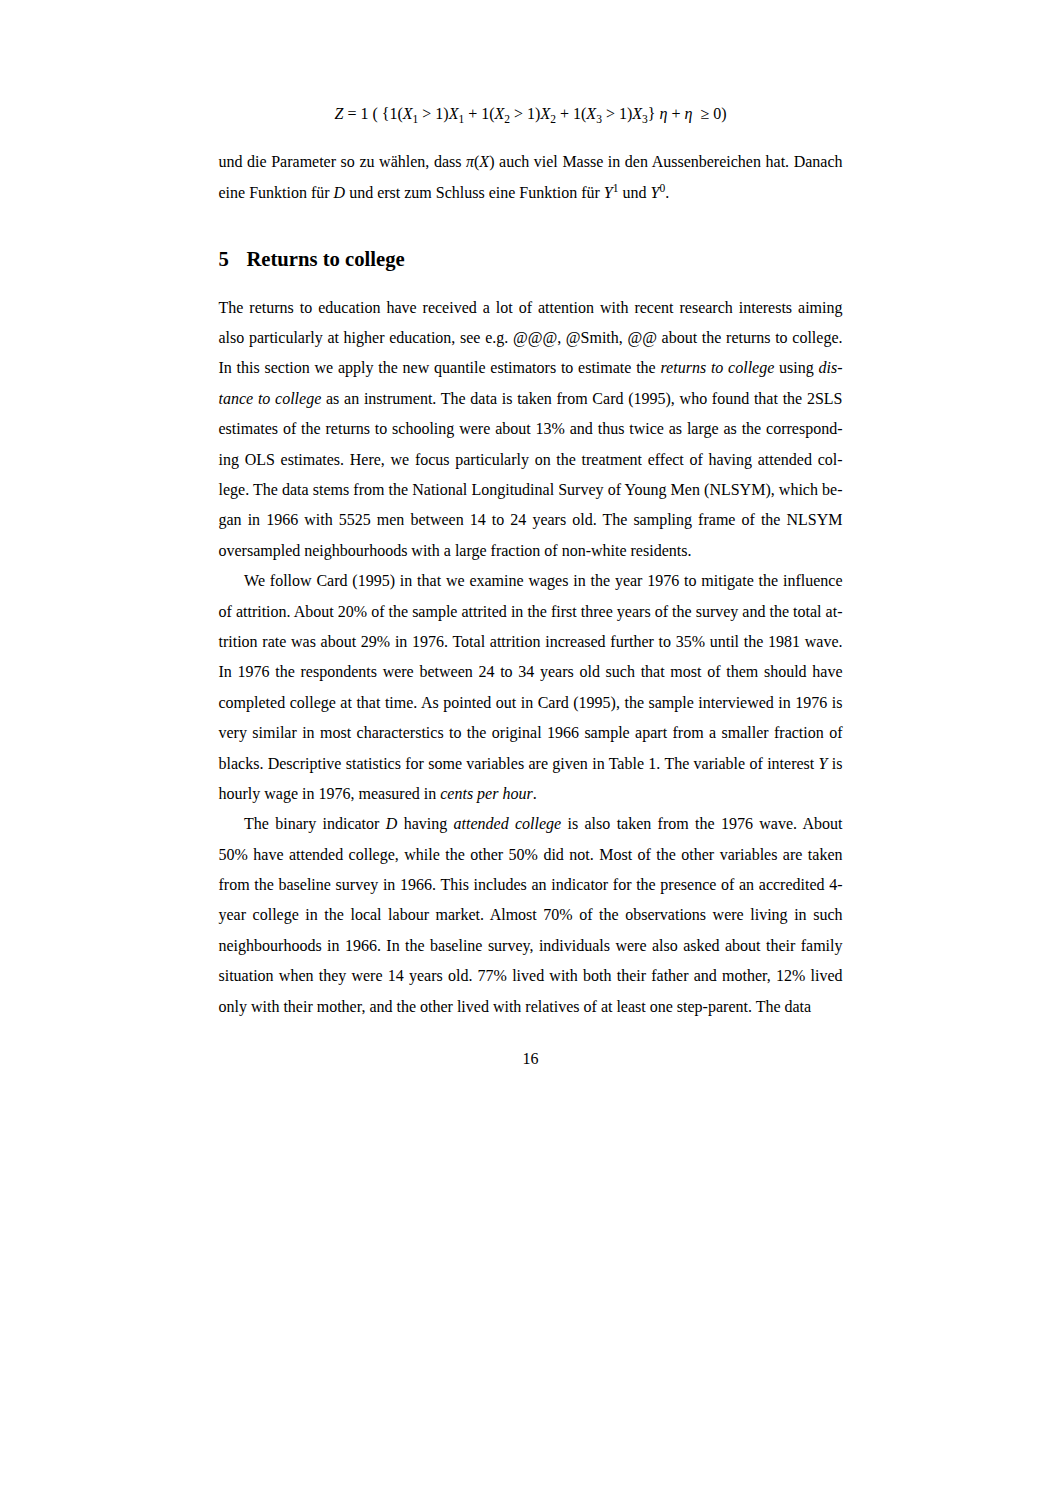Z = 1 ( {1(X1 > 1)X1 + 1(X2 > 1)X2 + 1(X3 > 1)X3} η + η ≥ 0)
und die Parameter so zu wählen, dass π(X) auch viel Masse in den Aussenbereichen hat. Danach eine Funktion für D und erst zum Schluss eine Funktion für Y1 und Y0.
5 Returns to college
The returns to education have received a lot of attention with recent research interests aiming also particularly at higher education, see e.g. @@@, @Smith, @@ about the returns to college. In this section we apply the new quantile estimators to estimate the returns to college using distance to college as an instrument. The data is taken from Card (1995), who found that the 2SLS estimates of the returns to schooling were about 13% and thus twice as large as the corresponding OLS estimates. Here, we focus particularly on the treatment effect of having attended college. The data stems from the National Longitudinal Survey of Young Men (NLSYM), which began in 1966 with 5525 men between 14 to 24 years old. The sampling frame of the NLSYM oversampled neighbourhoods with a large fraction of non-white residents.
We follow Card (1995) in that we examine wages in the year 1976 to mitigate the influence of attrition. About 20% of the sample attrited in the first three years of the survey and the total attrition rate was about 29% in 1976. Total attrition increased further to 35% until the 1981 wave. In 1976 the respondents were between 24 to 34 years old such that most of them should have completed college at that time. As pointed out in Card (1995), the sample interviewed in 1976 is very similar in most characterstics to the original 1966 sample apart from a smaller fraction of blacks. Descriptive statistics for some variables are given in Table 1. The variable of interest Y is hourly wage in 1976, measured in cents per hour.
The binary indicator D having attended college is also taken from the 1976 wave. About 50% have attended college, while the other 50% did not. Most of the other variables are taken from the baseline survey in 1966. This includes an indicator for the presence of an accredited 4-year college in the local labour market. Almost 70% of the observations were living in such neighbourhoods in 1966. In the baseline survey, individuals were also asked about their family situation when they were 14 years old. 77% lived with both their father and mother, 12% lived only with their mother, and the other lived with relatives of at least one step-parent. The data
16